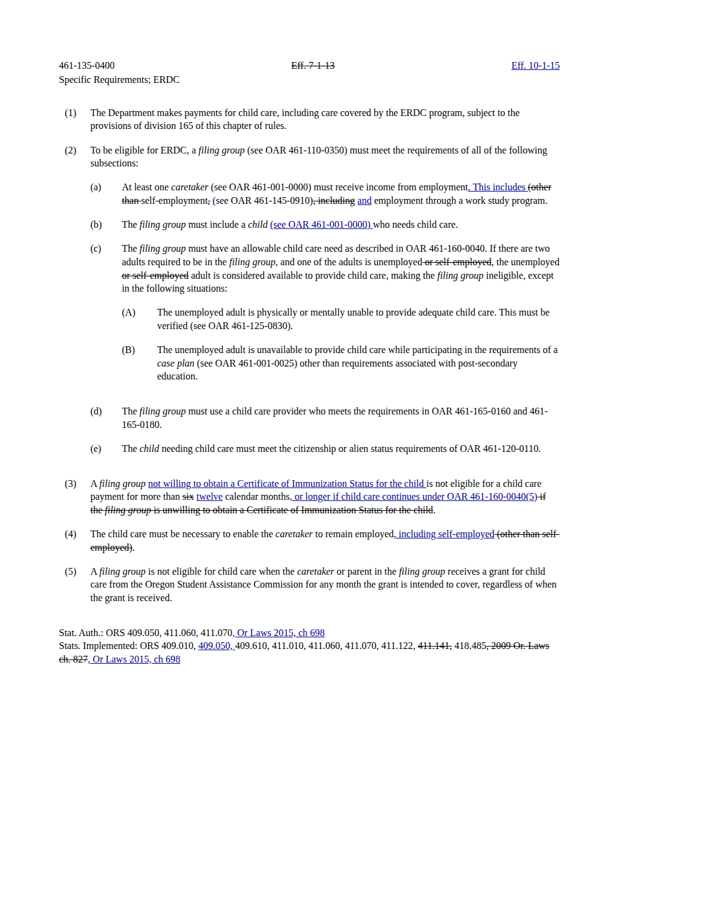461-135-0400
Eff. 7-1-13
Eff. 10-1-15
Specific Requirements; ERDC
(1) The Department makes payments for child care, including care covered by the ERDC program, subject to the provisions of division 165 of this chapter of rules.
(2) To be eligible for ERDC, a filing group (see OAR 461-110-0350) must meet the requirements of all of the following subsections:
(a) At least one caretaker (see OAR 461-001-0000) must receive income from employment. This includes (other than self-employment, (see OAR 461-145-0910), including and employment through a work study program.
(b) The filing group must include a child (see OAR 461-001-0000) who needs child care.
(c) The filing group must have an allowable child care need as described in OAR 461-160-0040. If there are two adults required to be in the filing group, and one of the adults is unemployed or self-employed, the unemployed or self-employed adult is considered available to provide child care, making the filing group ineligible, except in the following situations:
(A) The unemployed adult is physically or mentally unable to provide adequate child care. This must be verified (see OAR 461-125-0830).
(B) The unemployed adult is unavailable to provide child care while participating in the requirements of a case plan (see OAR 461-001-0025) other than requirements associated with post-secondary education.
(d) The filing group must use a child care provider who meets the requirements in OAR 461-165-0160 and 461-165-0180.
(e) The child needing child care must meet the citizenship or alien status requirements of OAR 461-120-0110.
(3) A filing group not willing to obtain a Certificate of Immunization Status for the child is not eligible for a child care payment for more than six twelve calendar months, or longer if child care continues under OAR 461-160-0040(5) if the filing group is unwilling to obtain a Certificate of Immunization Status for the child.
(4) The child care must be necessary to enable the caretaker to remain employed, including self-employed (other than self-employed).
(5) A filing group is not eligible for child care when the caretaker or parent in the filing group receives a grant for child care from the Oregon Student Assistance Commission for any month the grant is intended to cover, regardless of when the grant is received.
Stat. Auth.: ORS 409.050, 411.060, 411.070, Or Laws 2015, ch 698
Stats. Implemented: ORS 409.010, 409.050, 409.610, 411.010, 411.060, 411.070, 411.122, 411.141, 418.485, 2009 Or. Laws ch. 827, Or Laws 2015, ch 698